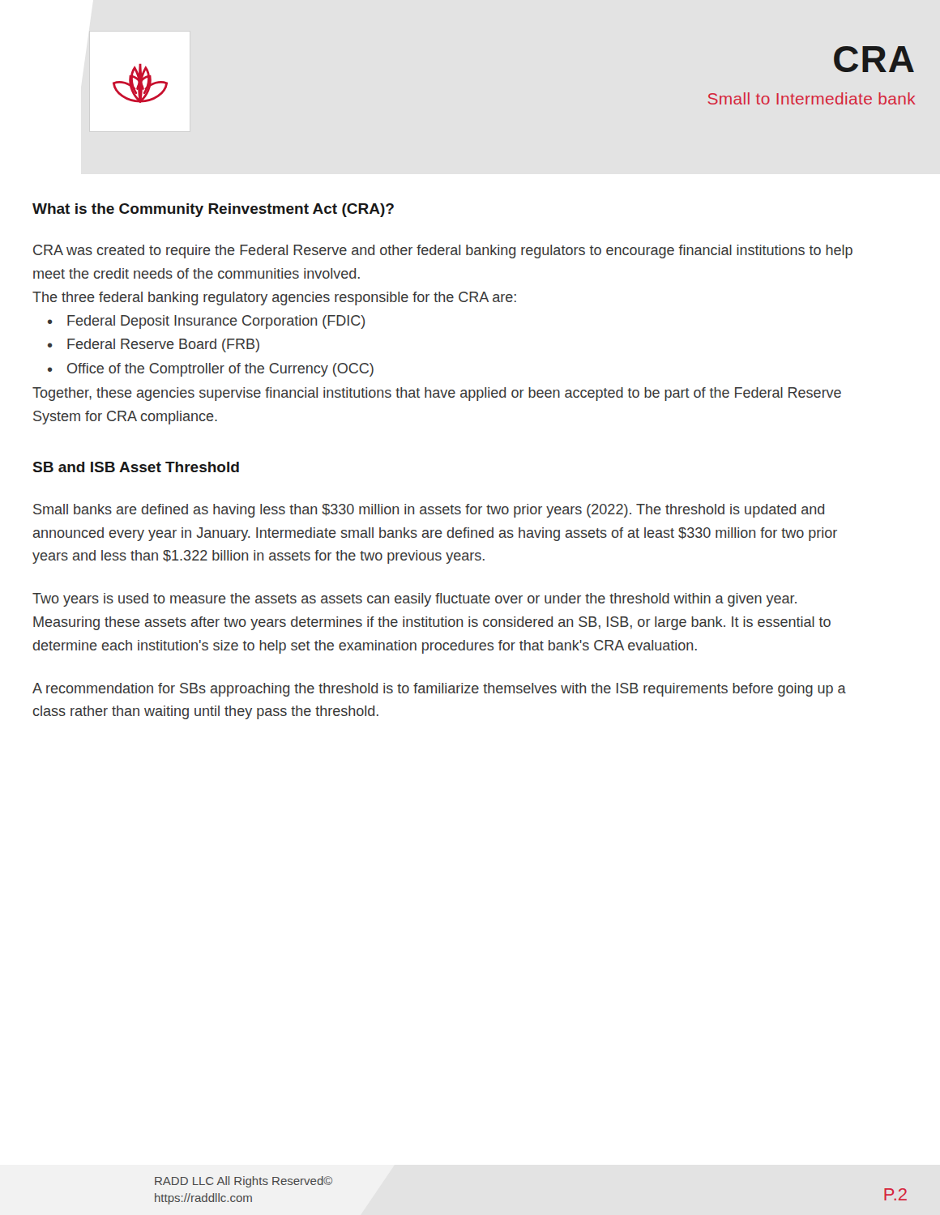CRA
Small to Intermediate bank
What is the Community Reinvestment Act (CRA)?
CRA was created to require the Federal Reserve and other federal banking regulators to encourage financial institutions to help meet the credit needs of the communities involved.
The three federal banking regulatory agencies responsible for the CRA are:
Federal Deposit Insurance Corporation (FDIC)
Federal Reserve Board (FRB)
Office of the Comptroller of the Currency (OCC)
Together, these agencies supervise financial institutions that have applied or been accepted to be part of the Federal Reserve System for CRA compliance.
SB and ISB Asset Threshold
Small banks are defined as having less than $330 million in assets for two prior years (2022). The threshold is updated and announced every year in January. Intermediate small banks are defined as having assets of at least $330 million for two prior years and less than $1.322 billion in assets for the two previous years.
Two years is used to measure the assets as assets can easily fluctuate over or under the threshold within a given year. Measuring these assets after two years determines if the institution is considered an SB, ISB, or large bank. It is essential to determine each institution's size to help set the examination procedures for that bank's CRA evaluation.
A recommendation for SBs approaching the threshold is to familiarize themselves with the ISB requirements before going up a class rather than waiting until they pass the threshold.
RADD LLC All Rights Reserved©
https://raddllc.com
P.2